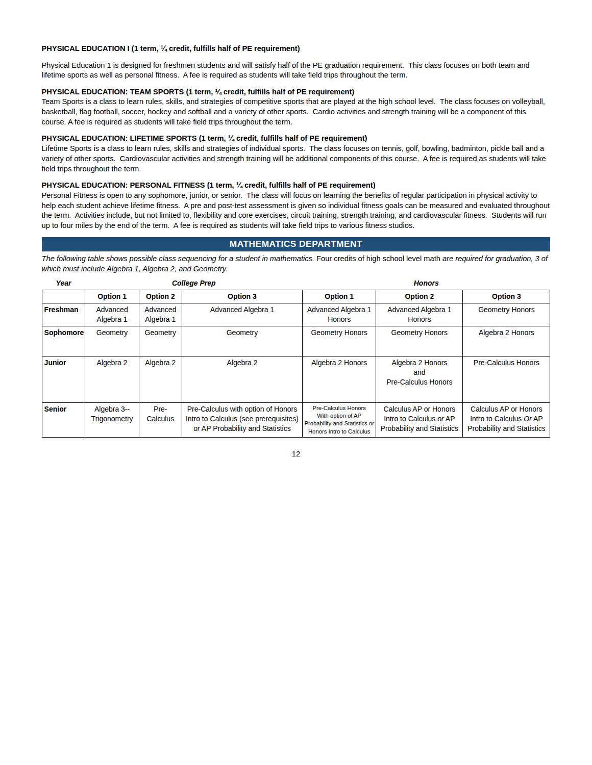PHYSICAL EDUCATION I (1 term, ¼ credit, fulfills half of PE requirement)
Physical Education 1 is designed for freshmen students and will satisfy half of the PE graduation requirement. This class focuses on both team and lifetime sports as well as personal fitness. A fee is required as students will take field trips throughout the term.
PHYSICAL EDUCATION: TEAM SPORTS (1 term, ¼ credit, fulfills half of PE requirement)
Team Sports is a class to learn rules, skills, and strategies of competitive sports that are played at the high school level. The class focuses on volleyball, basketball, flag football, soccer, hockey and softball and a variety of other sports. Cardio activities and strength training will be a component of this course. A fee is required as students will take field trips throughout the term.
PHYSICAL EDUCATION: LIFETIME SPORTS (1 term, ¼ credit, fulfills half of PE requirement)
Lifetime Sports is a class to learn rules, skills and strategies of individual sports. The class focuses on tennis, golf, bowling, badminton, pickle ball and a variety of other sports. Cardiovascular activities and strength training will be additional components of this course. A fee is required as students will take field trips throughout the term.
PHYSICAL EDUCATION: PERSONAL FITNESS (1 term, ¼ credit, fulfills half of PE requirement)
Personal Fitness is open to any sophomore, junior, or senior. The class will focus on learning the benefits of regular participation in physical activity to help each student achieve lifetime fitness. A pre and post-test assessment is given so individual fitness goals can be measured and evaluated throughout the term. Activities include, but not limited to, flexibility and core exercises, circuit training, strength training, and cardiovascular fitness. Students will run up to four miles by the end of the term. A fee is required as students will take field trips to various fitness studios.
MATHEMATICS DEPARTMENT
The following table shows possible class sequencing for a student in mathematics. Four credits of high school level math are required for graduation, 3 of which must include Algebra 1, Algebra 2, and Geometry.
| Year | College Prep | Honors |
| | Option 1 | Option 2 | Option 3 | Option 1 | Option 2 | Option 3 |
| Freshman | Advanced Algebra 1 | Advanced Algebra 1 | Advanced Algebra 1 | Advanced Algebra 1 Honors | Advanced Algebra 1 Honors | Geometry Honors |
| Sophomore | Geometry | Geometry | Geometry | Geometry Honors | Geometry Honors | Algebra 2 Honors |
| Junior | Algebra 2 | Algebra 2 | Algebra 2 | Algebra 2 Honors | Algebra 2 Honors and Pre-Calculus Honors | Pre-Calculus Honors |
| Senior | Algebra 3--Trigonometry | Pre-Calculus | Pre-Calculus with option of Honors Intro to Calculus (see prerequisites) or AP Probability and Statistics | Pre-Calculus Honors With option of AP Probability and Statistics or Honors Intro to Calculus | Calculus AP or Honors Intro to Calculus or AP Probability and Statistics | Calculus AP or Honors Intro to Calculus Or AP Probability and Statistics |
12